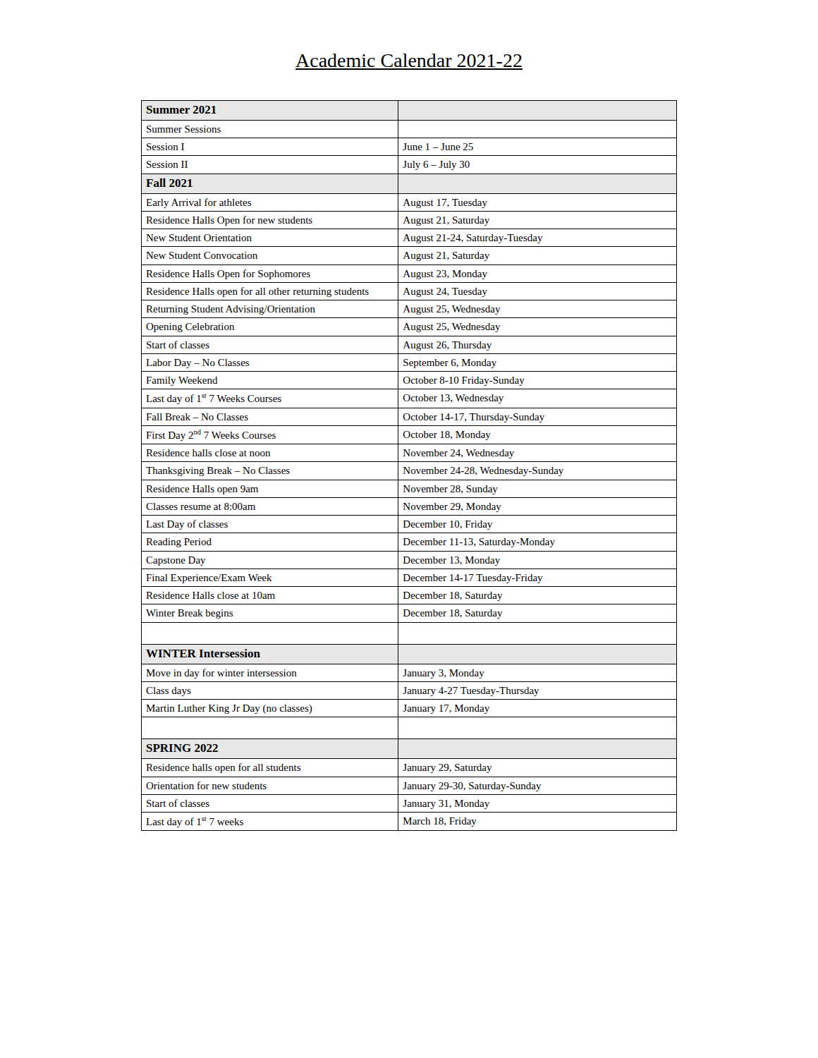Academic Calendar 2021-22
| Summer 2021 | |
| Summer Sessions | |
| Session I | June 1 – June 25 |
| Session II | July 6 – July 30 |
| Fall 2021 | |
| Early Arrival for athletes | August 17, Tuesday |
| Residence Halls Open for new students | August 21, Saturday |
| New Student Orientation | August 21-24, Saturday-Tuesday |
| New Student Convocation | August 21, Saturday |
| Residence Halls Open for Sophomores | August 23, Monday |
| Residence Halls open for all other returning students | August 24, Tuesday |
| Returning Student Advising/Orientation | August 25, Wednesday |
| Opening Celebration | August 25, Wednesday |
| Start of classes | August 26, Thursday |
| Labor Day – No Classes | September 6, Monday |
| Family Weekend | October 8-10 Friday-Sunday |
| Last day of 1 st 7 Weeks Courses | October 13, Wednesday |
| Fall Break – No Classes | October 14-17, Thursday-Sunday |
| First Day 2 nd 7 Weeks Courses | October 18, Monday |
| Residence halls close at noon | November 24, Wednesday |
| Thanksgiving Break – No Classes | November 24-28, Wednesday-Sunday |
| Residence Halls open 9am | November 28, Sunday |
| Classes resume at 8:00am | November 29, Monday |
| Last Day of classes | December 10, Friday |
| Reading Period | December 11-13, Saturday-Monday |
| Capstone Day | December 13, Monday |
| Final Experience/Exam Week | December 14-17 Tuesday-Friday |
| Residence Halls close at 10am | December 18, Saturday |
| Winter Break begins | December 18, Saturday |
| WINTER Intersession | |
| Move in day for winter intersession | January 3, Monday |
| Class days | January 4-27 Tuesday-Thursday |
| Martin Luther King Jr Day (no classes) | January 17, Monday |
| SPRING 2022 | |
| Residence halls open for all students | January 29, Saturday |
| Orientation for new students | January 29-30, Saturday-Sunday |
| Start of classes | January 31, Monday |
| Last day of 1 st 7 weeks | March 18, Friday |